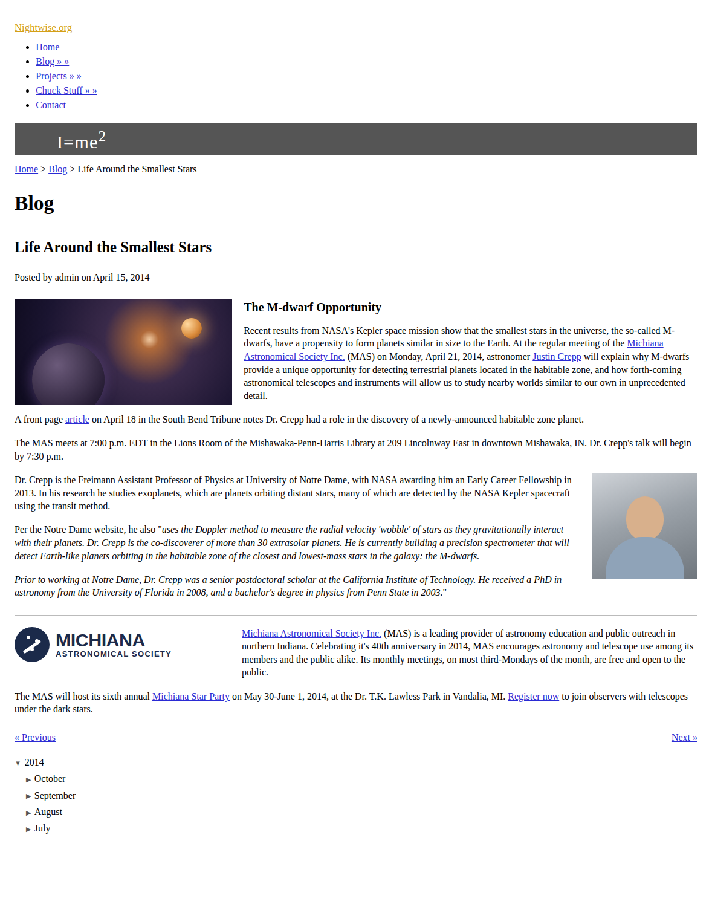Nightwise.org
Home
Blog » »
Projects » »
Chuck Stuff » »
Contact
I=me2
Home > Blog > Life Around the Smallest Stars
Blog
Life Around the Smallest Stars
Posted by admin on April 15, 2014
The M-dwarf Opportunity
Recent results from NASA's Kepler space mission show that the smallest stars in the universe, the so-called M-dwarfs, have a propensity to form planets similar in size to the Earth. At the regular meeting of the Michiana Astronomical Society Inc. (MAS) on Monday, April 21, 2014, astronomer Justin Crepp will explain why M-dwarfs provide a unique opportunity for detecting terrestrial planets located in the habitable zone, and how forth-coming astronomical telescopes and instruments will allow us to study nearby worlds similar to our own in unprecedented detail.
A front page article on April 18 in the South Bend Tribune notes Dr. Crepp had a role in the discovery of a newly-announced habitable zone planet.
The MAS meets at 7:00 p.m. EDT in the Lions Room of the Mishawaka-Penn-Harris Library at 209 Lincolnway East in downtown Mishawaka, IN. Dr. Crepp's talk will begin by 7:30 p.m.
Dr. Crepp is the Freimann Assistant Professor of Physics at University of Notre Dame, with NASA awarding him an Early Career Fellowship in 2013. In his research he studies exoplanets, which are planets orbiting distant stars, many of which are detected by the NASA Kepler spacecraft using the transit method.
Per the Notre Dame website, he also "uses the Doppler method to measure the radial velocity 'wobble' of stars as they gravitationally interact with their planets. Dr. Crepp is the co-discoverer of more than 30 extrasolar planets. He is currently building a precision spectrometer that will detect Earth-like planets orbiting in the habitable zone of the closest and lowest-mass stars in the galaxy: the M-dwarfs.
Prior to working at Notre Dame, Dr. Crepp was a senior postdoctoral scholar at the California Institute of Technology. He received a PhD in astronomy from the University of Florida in 2008, and a bachelor's degree in physics from Penn State in 2003."
MICHIANA ASTRONOMICAL SOCIETY
Michiana Astronomical Society Inc. (MAS) is a leading provider of astronomy education and public outreach in northern Indiana. Celebrating it's 40th anniversary in 2014, MAS encourages astronomy and telescope use among its members and the public alike. Its monthly meetings, on most third-Mondays of the month, are free and open to the public.
The MAS will host its sixth annual Michiana Star Party on May 30-June 1, 2014, at the Dr. T.K. Lawless Park in Vandalia, MI. Register now to join observers with telescopes under the dark stars.
« Previous Next »
2014
October
September
August
July